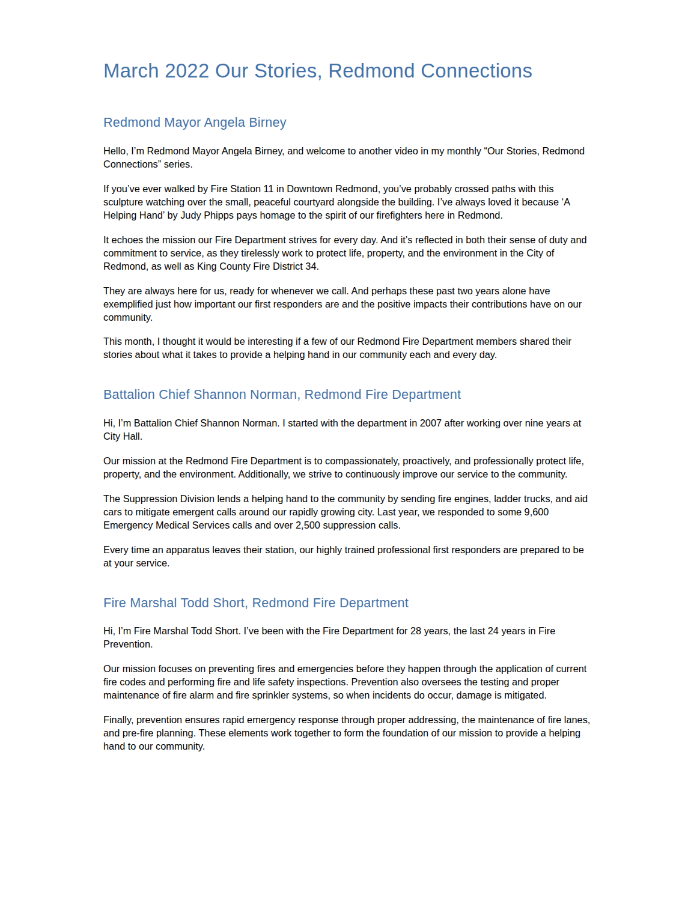March 2022 Our Stories, Redmond Connections
Redmond Mayor Angela Birney
Hello, I’m Redmond Mayor Angela Birney, and welcome to another video in my monthly “Our Stories, Redmond Connections” series.
If you’ve ever walked by Fire Station 11 in Downtown Redmond, you’ve probably crossed paths with this sculpture watching over the small, peaceful courtyard alongside the building. I’ve always loved it because ‘A Helping Hand’ by Judy Phipps pays homage to the spirit of our firefighters here in Redmond.
It echoes the mission our Fire Department strives for every day. And it’s reflected in both their sense of duty and commitment to service, as they tirelessly work to protect life, property, and the environment in the City of Redmond, as well as King County Fire District 34.
They are always here for us, ready for whenever we call. And perhaps these past two years alone have exemplified just how important our first responders are and the positive impacts their contributions have on our community.
This month, I thought it would be interesting if a few of our Redmond Fire Department members shared their stories about what it takes to provide a helping hand in our community each and every day.
Battalion Chief Shannon Norman, Redmond Fire Department
Hi, I’m Battalion Chief Shannon Norman. I started with the department in 2007 after working over nine years at City Hall.
Our mission at the Redmond Fire Department is to compassionately, proactively, and professionally protect life, property, and the environment. Additionally, we strive to continuously improve our service to the community.
The Suppression Division lends a helping hand to the community by sending fire engines, ladder trucks, and aid cars to mitigate emergent calls around our rapidly growing city. Last year, we responded to some 9,600 Emergency Medical Services calls and over 2,500 suppression calls.
Every time an apparatus leaves their station, our highly trained professional first responders are prepared to be at your service.
Fire Marshal Todd Short, Redmond Fire Department
Hi, I’m Fire Marshal Todd Short. I’ve been with the Fire Department for 28 years, the last 24 years in Fire Prevention.
Our mission focuses on preventing fires and emergencies before they happen through the application of current fire codes and performing fire and life safety inspections. Prevention also oversees the testing and proper maintenance of fire alarm and fire sprinkler systems, so when incidents do occur, damage is mitigated.
Finally, prevention ensures rapid emergency response through proper addressing, the maintenance of fire lanes, and pre-fire planning. These elements work together to form the foundation of our mission to provide a helping hand to our community.